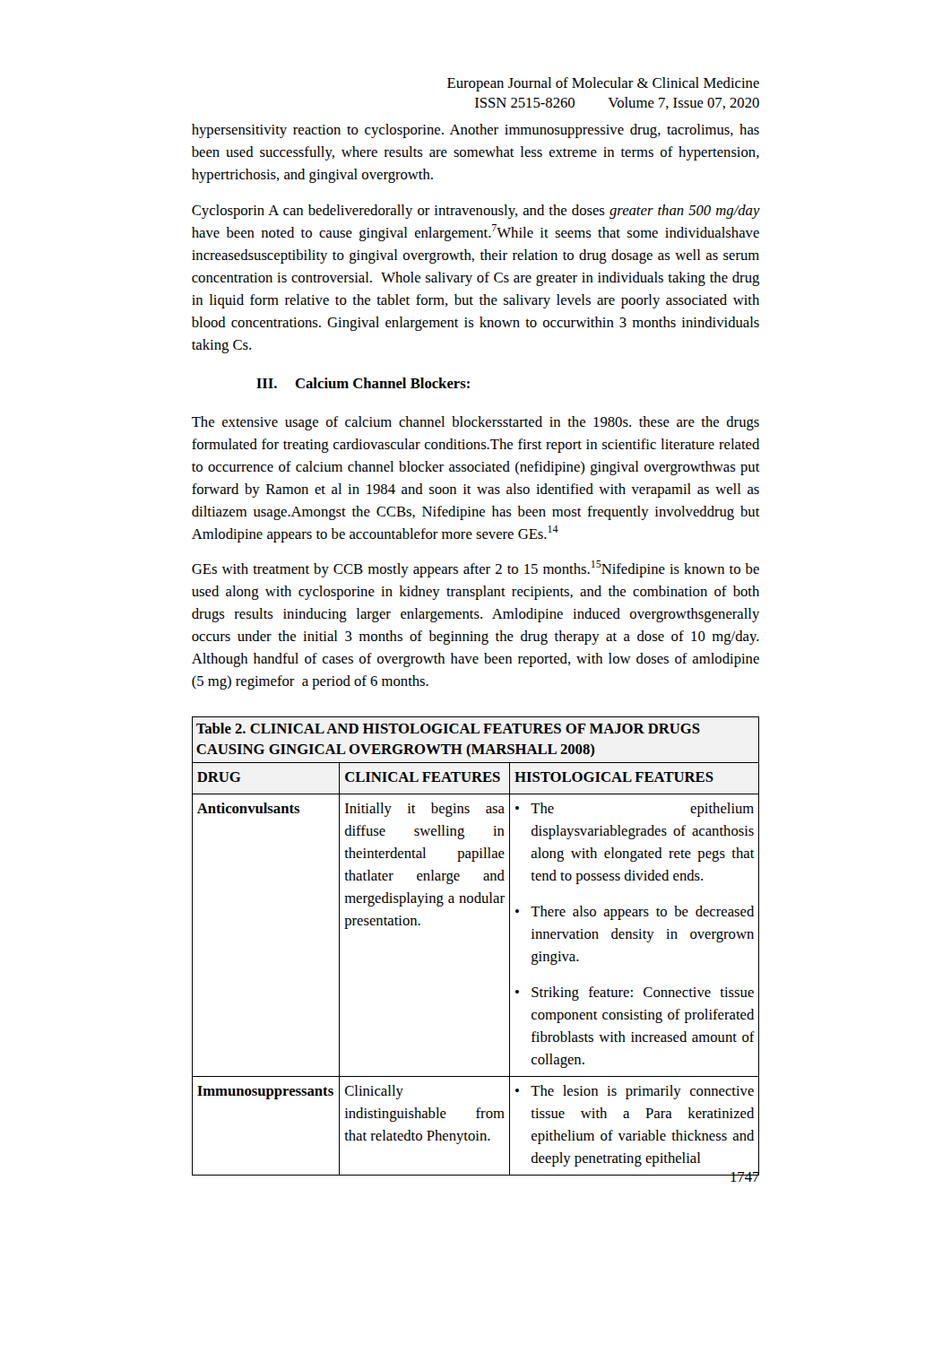European Journal of Molecular & Clinical Medicine ISSN 2515-8260Volume 7, Issue 07, 2020
hypersensitivity reaction to cyclosporine. Another immunosuppressive drug, tacrolimus, has been used successfully, where results are somewhat less extreme in terms of hypertension, hypertrichosis, and gingival overgrowth.
Cyclosporin A can bedeliveredorally or intravenously, and the doses greater than 500 mg/day have been noted to cause gingival enlargement.7While it seems that some individualshave increasedsusceptibility to gingival overgrowth, their relation to drug dosage as well as serum concentration is controversial. Whole salivary of Cs are greater in individuals taking the drug in liquid form relative to the tablet form, but the salivary levels are poorly associated with blood concentrations. Gingival enlargement is known to occurwithin 3 months inindividuals taking Cs.
III. Calcium Channel Blockers:
The extensive usage of calcium channel blockersstarted in the 1980s. these are the drugs formulated for treating cardiovascular conditions.The first report in scientific literature related to occurrence of calcium channel blocker associated (nefidipine) gingival overgrowthwas put forward by Ramon et al in 1984 and soon it was also identified with verapamil as well as diltiazem usage.Amongst the CCBs, Nifedipine has been most frequently involveddrug but Amlodipine appears to be accountablefor more severe GEs.14
GEs with treatment by CCB mostly appears after 2 to 15 months.15Nifedipine is known to be used along with cyclosporine in kidney transplant recipients, and the combination of both drugs results ininducing larger enlargements. Amlodipine induced overgrowthsgenerally occurs under the initial 3 months of beginning the drug therapy at a dose of 10 mg/day. Although handful of cases of overgrowth have been reported, with low doses of amlodipine (5 mg) regimefor a period of 6 months.
Table 2. CLINICAL AND HISTOLOGICAL FEATURES OF MAJOR DRUGS CAUSING GINGICAL OVERGROWTH (MARSHALL 2008)
| DRUG | CLINICAL FEATURES | HISTOLOGICAL FEATURES |
| --- | --- | --- |
| Anticonvulsants | Initially it begins asa diffuse swelling in theinterdental papillae thatlater enlarge and mergedisplaying a nodular presentation. | The epithelium displaysvariablegrades of acanthosis along with elongated rete pegs that tend to possess divided ends. There also appears to be decreased innervation density in overgrown gingiva. Striking feature: Connective tissue component consisting of proliferated fibroblasts with increased amount of collagen. |
| Immunosuppressants | Clinically indistinguishable from that relatedto Phenytoin. | The lesion is primarily connective tissue with a Para keratinized epithelium of variable thickness and deeply penetrating epithelial |
1747